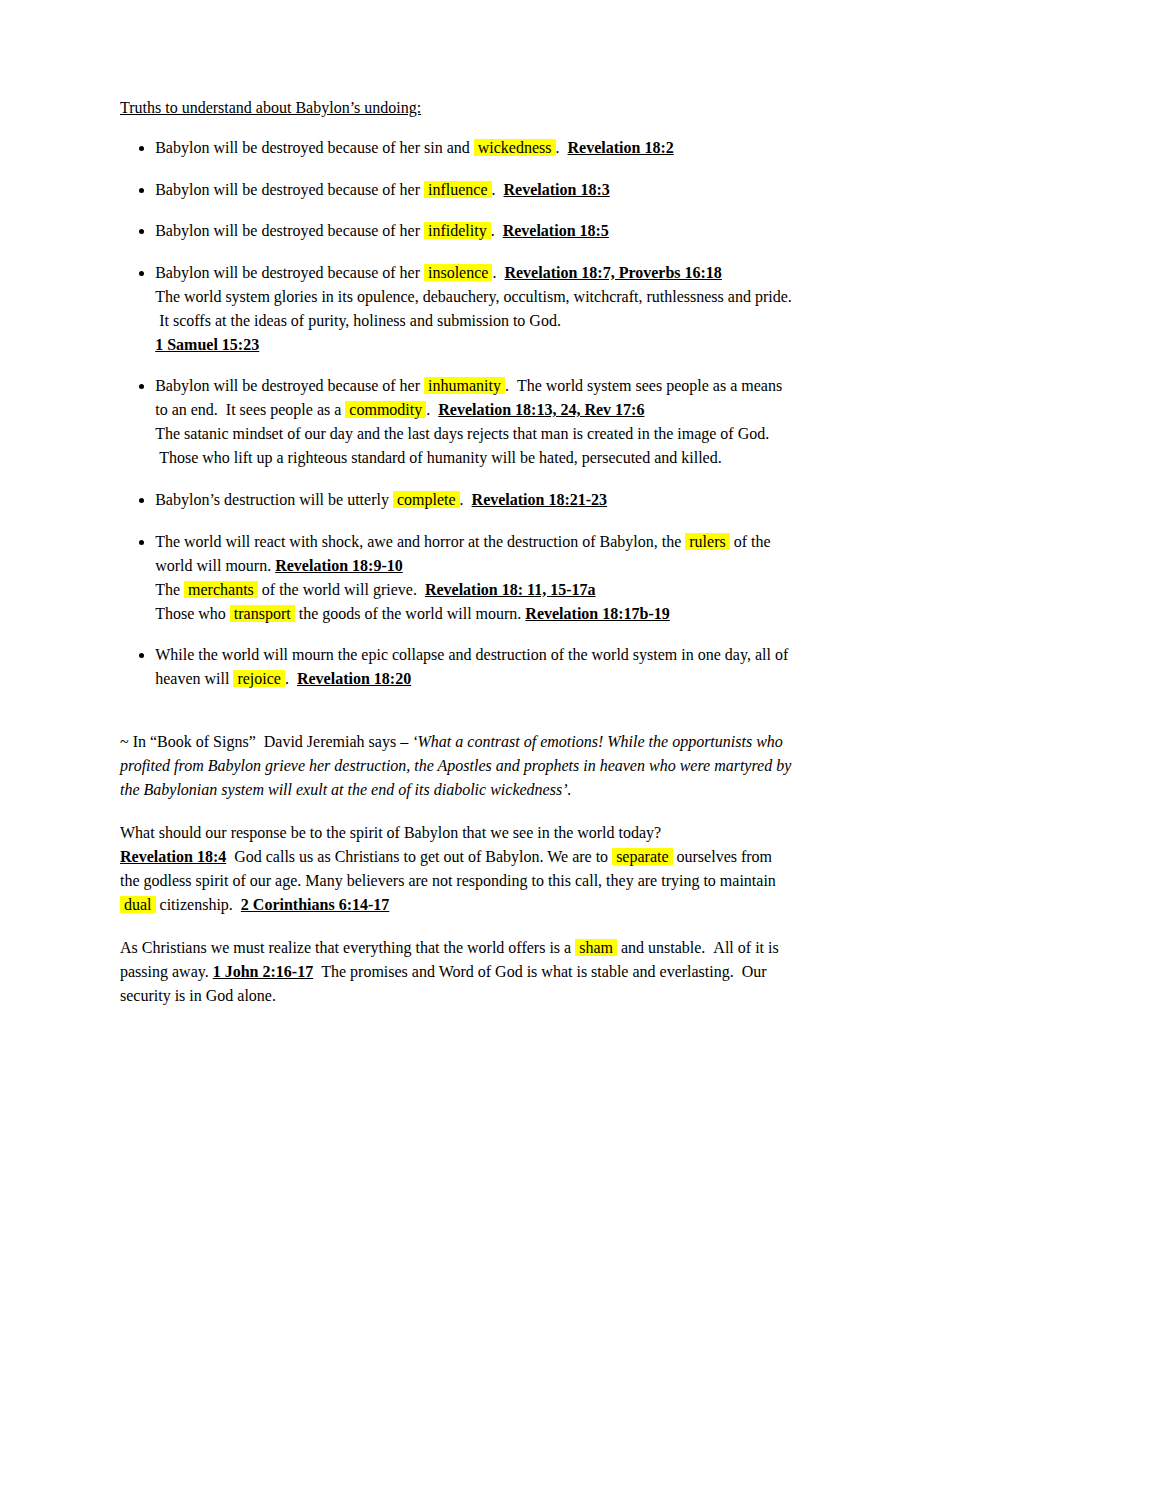Truths to understand about Babylon’s undoing:
Babylon will be destroyed because of her sin and wickedness . Revelation 18:2
Babylon will be destroyed because of her influence . Revelation 18:3
Babylon will be destroyed because of her infidelity . Revelation 18:5
Babylon will be destroyed because of her insolence . Revelation 18:7, Proverbs 16:18
The world system glories in its opulence, debauchery, occultism, witchcraft, ruthlessness and pride. It scoffs at the ideas of purity, holiness and submission to God.
1 Samuel 15:23
Babylon will be destroyed because of her inhumanity . The world system sees people as a means to an end. It sees people as a commodity . Revelation 18:13, 24, Rev 17:6
The satanic mindset of our day and the last days rejects that man is created in the image of God. Those who lift up a righteous standard of humanity will be hated, persecuted and killed.
Babylon’s destruction will be utterly complete . Revelation 18:21-23
The world will react with shock, awe and horror at the destruction of Babylon, the rulers of the world will mourn. Revelation 18:9-10
The merchants of the world will grieve. Revelation 18: 11, 15-17a
Those who transport the goods of the world will mourn. Revelation 18:17b-19
While the world will mourn the epic collapse and destruction of the world system in one day, all of heaven will rejoice . Revelation 18:20
~ In “Book of Signs” David Jeremiah says – ‘What a contrast of emotions! While the opportunists who profited from Babylon grieve her destruction, the Apostles and prophets in heaven who were martyred by the Babylonian system will exult at the end of its diabolic wickedness’.
What should our response be to the spirit of Babylon that we see in the world today?
Revelation 18:4 God calls us as Christians to get out of Babylon. We are to separate ourselves from the godless spirit of our age. Many believers are not responding to this call, they are trying to maintain dual citizenship. 2 Corinthians 6:14-17
As Christians we must realize that everything that the world offers is a sham and unstable. All of it is passing away. 1 John 2:16-17 The promises and Word of God is what is stable and everlasting. Our security is in God alone.